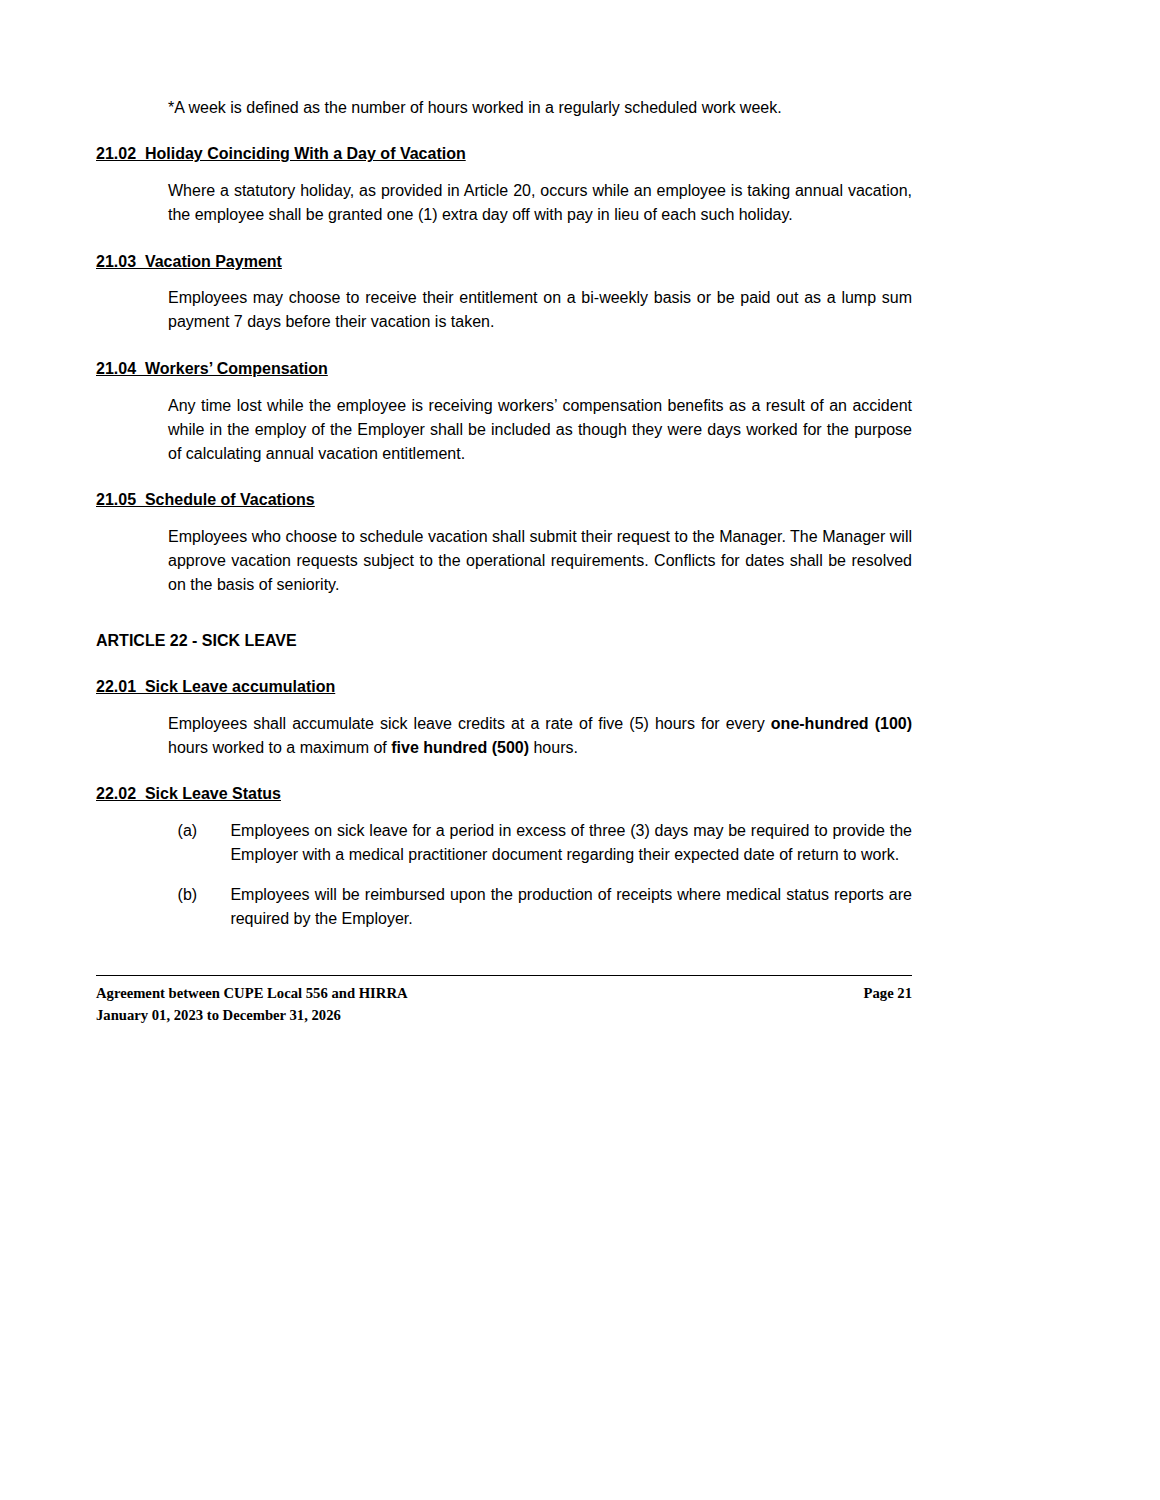*A week is defined as the number of hours worked in a regularly scheduled work week.
21.02 Holiday Coinciding With a Day of Vacation
Where a statutory holiday, as provided in Article 20, occurs while an employee is taking annual vacation, the employee shall be granted one (1) extra day off with pay in lieu of each such holiday.
21.03 Vacation Payment
Employees may choose to receive their entitlement on a bi-weekly basis or be paid out as a lump sum payment 7 days before their vacation is taken.
21.04 Workers’ Compensation
Any time lost while the employee is receiving workers’ compensation benefits as a result of an accident while in the employ of the Employer shall be included as though they were days worked for the purpose of calculating annual vacation entitlement.
21.05 Schedule of Vacations
Employees who choose to schedule vacation shall submit their request to the Manager. The Manager will approve vacation requests subject to the operational requirements. Conflicts for dates shall be resolved on the basis of seniority.
ARTICLE 22 - SICK LEAVE
22.01 Sick Leave accumulation
Employees shall accumulate sick leave credits at a rate of five (5) hours for every one-hundred (100) hours worked to a maximum of five hundred (500) hours.
22.02 Sick Leave Status
(a)
Employees on sick leave for a period in excess of three (3) days may be required to provide the Employer with a medical practitioner document regarding their expected date of return to work.
(b)
Employees will be reimbursed upon the production of receipts where medical status reports are required by the Employer.
Agreement between CUPE Local 556 and HIRRA
January 01, 2023 to December 31, 2026
Page 21